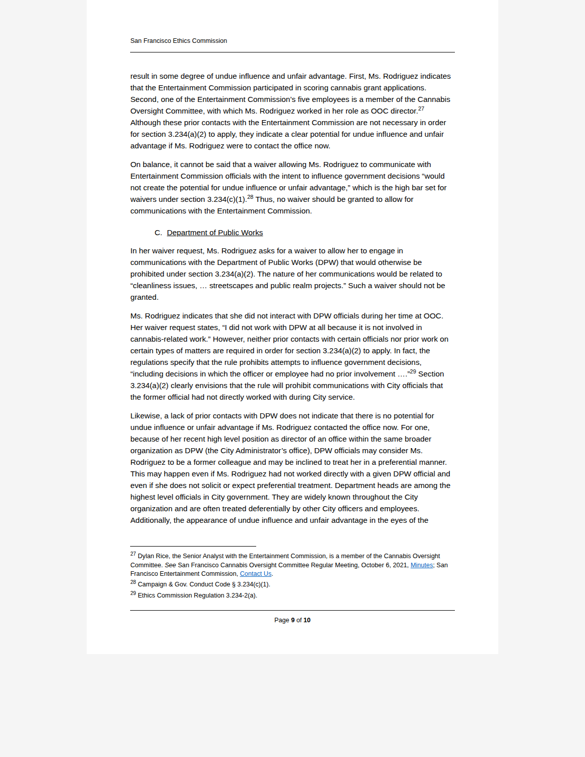San Francisco Ethics Commission
result in some degree of undue influence and unfair advantage. First, Ms. Rodriguez indicates that the Entertainment Commission participated in scoring cannabis grant applications. Second, one of the Entertainment Commission’s five employees is a member of the Cannabis Oversight Committee, with which Ms. Rodriguez worked in her role as OOC director.27 Although these prior contacts with the Entertainment Commission are not necessary in order for section 3.234(a)(2) to apply, they indicate a clear potential for undue influence and unfair advantage if Ms. Rodriguez were to contact the office now.
On balance, it cannot be said that a waiver allowing Ms. Rodriguez to communicate with Entertainment Commission officials with the intent to influence government decisions “would not create the potential for undue influence or unfair advantage,” which is the high bar set for waivers under section 3.234(c)(1).28 Thus, no waiver should be granted to allow for communications with the Entertainment Commission.
C. Department of Public Works
In her waiver request, Ms. Rodriguez asks for a waiver to allow her to engage in communications with the Department of Public Works (DPW) that would otherwise be prohibited under section 3.234(a)(2). The nature of her communications would be related to “cleanliness issues, … streetscapes and public realm projects.” Such a waiver should not be granted.
Ms. Rodriguez indicates that she did not interact with DPW officials during her time at OOC. Her waiver request states, “I did not work with DPW at all because it is not involved in cannabis-related work.” However, neither prior contacts with certain officials nor prior work on certain types of matters are required in order for section 3.234(a)(2) to apply. In fact, the regulations specify that the rule prohibits attempts to influence government decisions, “including decisions in which the officer or employee had no prior involvement ….”29 Section 3.234(a)(2) clearly envisions that the rule will prohibit communications with City officials that the former official had not directly worked with during City service.
Likewise, a lack of prior contacts with DPW does not indicate that there is no potential for undue influence or unfair advantage if Ms. Rodriguez contacted the office now. For one, because of her recent high level position as director of an office within the same broader organization as DPW (the City Administrator’s office), DPW officials may consider Ms. Rodriguez to be a former colleague and may be inclined to treat her in a preferential manner. This may happen even if Ms. Rodriguez had not worked directly with a given DPW official and even if she does not solicit or expect preferential treatment. Department heads are among the highest level officials in City government. They are widely known throughout the City organization and are often treated deferentially by other City officers and employees. Additionally, the appearance of undue influence and unfair advantage in the eyes of the
27 Dylan Rice, the Senior Analyst with the Entertainment Commission, is a member of the Cannabis Oversight Committee. See San Francisco Cannabis Oversight Committee Regular Meeting, October 6, 2021, Minutes; San Francisco Entertainment Commission, Contact Us.
28 Campaign & Gov. Conduct Code § 3.234(c)(1).
29 Ethics Commission Regulation 3.234-2(a).
Page 9 of 10